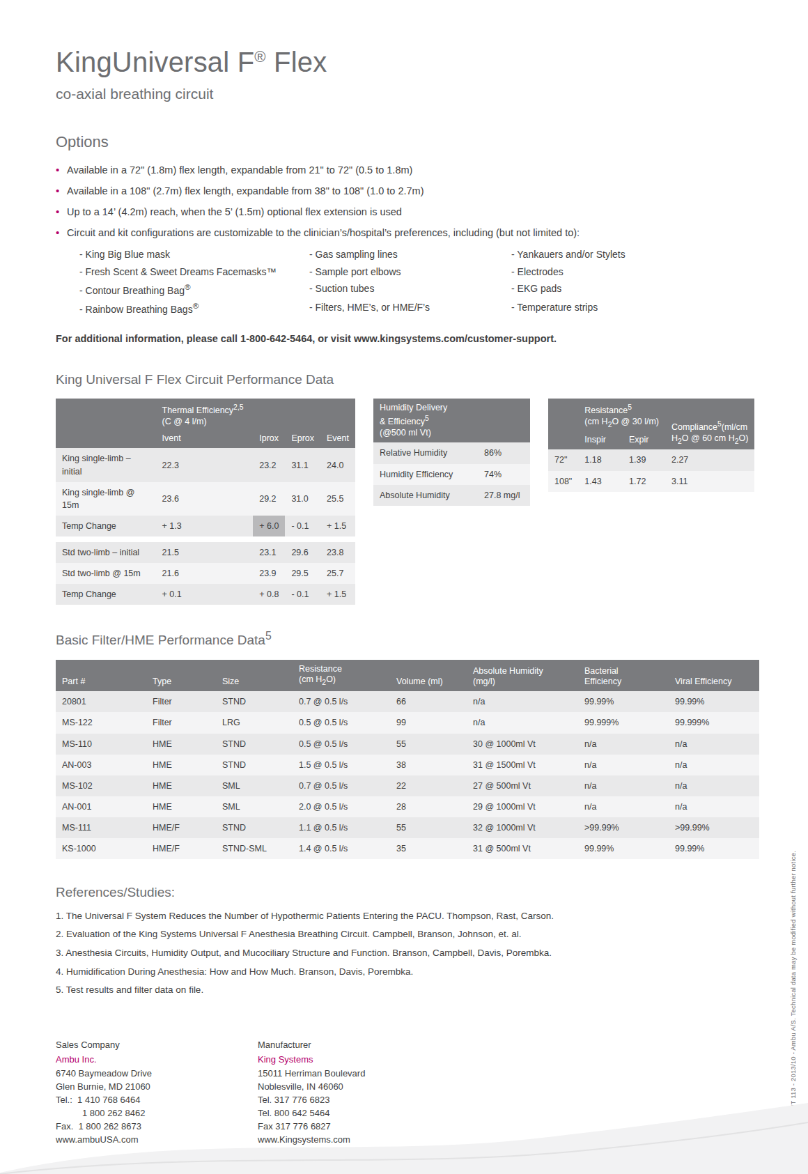KingUniversal F® Flex
co-axial breathing circuit
Options
Available in a 72" (1.8m) flex length, expandable from 21" to 72" (0.5 to 1.8m)
Available in a 108" (2.7m) flex length, expandable from 38" to 108" (1.0 to 2.7m)
Up to a 14’ (4.2m) reach, when the 5’ (1.5m) optional flex extension is used
Circuit and kit configurations are customizable to the clinician’s/hospital’s preferences, including (but not limited to):
- King Big Blue mask - Gas sampling lines - Yankauers and/or Stylets - Fresh Scent & Sweet Dreams Facemasks™ - Sample port elbows - Electrodes - Contour Breathing Bag® - Suction tubes - EKG pads - Rainbow Breathing Bags® - Filters, HME’s, or HME/F’s - Temperature strips
For additional information, please call 1-800-642-5464, or visit www.kingsystems.com/customer-support.
King Universal F Flex Circuit Performance Data
| | Thermal Efficiency 2,5 (C @ 4 l/m) |
| --- | --- |
| Ivent | Iprox | Eprox | Event |
| King single-limb – initial | 22.3 | 23.2 | 31.1 | 24.0 |
| King single-limb @ 15m | 23.6 | 29.2 | 31.0 | 25.5 |
| Temp Change | + 1.3 | + 6.0 | - 0.1 | + 1.5 |
| Std two-limb – initial | 21.5 | 23.1 | 29.6 | 23.8 |
| Std two-limb @ 15m | 21.6 | 23.9 | 29.5 | 25.7 |
| Temp Change | + 0.1 | + 0.8 | - 0.1 | + 1.5 |
| Humidity Delivery & Efficiency 5 (@500 ml Vt) |
| --- |
| Relative Humidity | 86% |
| Humidity Efficiency | 74% |
| Absolute Humidity | 27.8 mg/l |
| | Resistance 5 (cm H 2 O @ 30 l/m) | Compliance 5 (ml/cm H 2 O @ 60 cm H 2 O) |
| --- | --- | --- |
| Inspir | Expir |
| 72" | 1.18 | 1.39 | 2.27 |
| 108" | 1.43 | 1.72 | 3.11 |
Basic Filter/HME Performance Data5
| Part # | Type | Size | Resistance (cm H 2 O) | Volume (ml) | Absolute Humidity (mg/l) | Bacterial Efficiency | Viral Efficiency |
| --- | --- | --- | --- | --- | --- | --- | --- |
| 20801 | Filter | STND | 0.7 @ 0.5 l/s | 66 | n/a | 99.99% | 99.99% |
| MS-122 | Filter | LRG | 0.5 @ 0.5 l/s | 99 | n/a | 99.999% | 99.999% |
| MS-110 | HME | STND | 0.5 @ 0.5 l/s | 55 | 30 @ 1000ml Vt | n/a | n/a |
| AN-003 | HME | STND | 1.5 @ 0.5 l/s | 38 | 31 @ 1500ml Vt | n/a | n/a |
| MS-102 | HME | SML | 0.7 @ 0.5 l/s | 22 | 27 @ 500ml Vt | n/a | n/a |
| AN-001 | HME | SML | 2.0 @ 0.5 l/s | 28 | 29 @ 1000ml Vt | n/a | n/a |
| MS-111 | HME/F | STND | 1.1 @ 0.5 l/s | 55 | 32 @ 1000ml Vt | >99.99% | >99.99% |
| KS-1000 | HME/F | STND-SML | 1.4 @ 0.5 l/s | 35 | 31 @ 500ml Vt | 99.99% | 99.99% |
References/Studies:
The Universal F System Reduces the Number of Hypothermic Patients Entering the PACU. Thompson, Rast, Carson.
Evaluation of the King Systems Universal F Anesthesia Breathing Circuit. Campbell, Branson, Johnson, et. al.
Anesthesia Circuits, Humidity Output, and Mucociliary Structure and Function. Branson, Campbell, Davis, Porembka.
Humidification During Anesthesia: How and How Much. Branson, Davis, Porembka.
Test results and filter data on file.
Sales Company
Ambu Inc.
6740 Baymeadow Drive
Glen Burnie, MD 21060
Tel.: 1 410 768 6464
1 800 262 8462
Fax. 1 800 262 8673
www.ambuUSA.com
Manufacturer
King Systems
15011 Herriman Boulevard
Noblesville, IN 46060
Tel. 317 776 6823
Tel. 800 642 5464
Fax 317 776 6827
www.Kingsystems.com
US: Rx only
PLFM-133, LIT 113 - 2013/10 - Ambu A/S. Technical data may be modified without further notice.